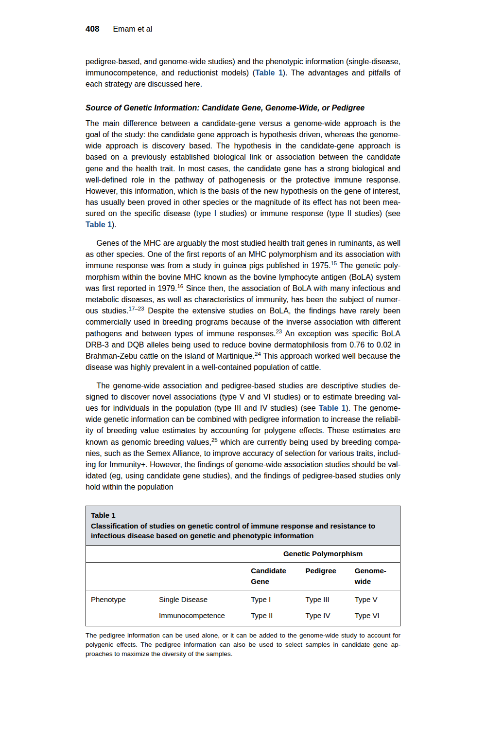408 Emam et al
pedigree-based, and genome-wide studies) and the phenotypic information (single-disease, immunocompetence, and reductionist models) (Table 1). The advantages and pitfalls of each strategy are discussed here.
Source of Genetic Information: Candidate Gene, Genome-Wide, or Pedigree
The main difference between a candidate-gene versus a genome-wide approach is the goal of the study: the candidate gene approach is hypothesis driven, whereas the genome-wide approach is discovery based. The hypothesis in the candidate-gene approach is based on a previously established biological link or association between the candidate gene and the health trait. In most cases, the candidate gene has a strong biological and well-defined role in the pathway of pathogenesis or the protective immune response. However, this information, which is the basis of the new hypothesis on the gene of interest, has usually been proved in other species or the magnitude of its effect has not been measured on the specific disease (type I studies) or immune response (type II studies) (see Table 1).
Genes of the MHC are arguably the most studied health trait genes in ruminants, as well as other species. One of the first reports of an MHC polymorphism and its association with immune response was from a study in guinea pigs published in 1975.15 The genetic polymorphism within the bovine MHC known as the bovine lymphocyte antigen (BoLA) system was first reported in 1979.16 Since then, the association of BoLA with many infectious and metabolic diseases, as well as characteristics of immunity, has been the subject of numerous studies.17–23 Despite the extensive studies on BoLA, the findings have rarely been commercially used in breeding programs because of the inverse association with different pathogens and between types of immune responses.23 An exception was specific BoLA DRB-3 and DQB alleles being used to reduce bovine dermatophilosis from 0.76 to 0.02 in Brahman-Zebu cattle on the island of Martinique.24 This approach worked well because the disease was highly prevalent in a well-contained population of cattle.
The genome-wide association and pedigree-based studies are descriptive studies designed to discover novel associations (type V and VI studies) or to estimate breeding values for individuals in the population (type III and IV studies) (see Table 1). The genome-wide genetic information can be combined with pedigree information to increase the reliability of breeding value estimates by accounting for polygene effects. These estimates are known as genomic breeding values,25 which are currently being used by breeding companies, such as the Semex Alliance, to improve accuracy of selection for various traits, including for Immunity+. However, the findings of genome-wide association studies should be validated (eg, using candidate gene studies), and the findings of pedigree-based studies only hold within the population
Table 1 Classification of studies on genetic control of immune response and resistance to infectious disease based on genetic and phenotypic information
| | | Genetic Polymorphism |
| --- | --- | --- |
| | | Candidate Gene | Pedigree | Genome- wide |
| Phenotype | Single Disease | Type I | Type III | Type V |
| Immunocompetence | Type II | Type IV | Type VI |
The pedigree information can be used alone, or it can be added to the genome-wide study to account for polygenic effects. The pedigree information can also be used to select samples in candidate gene approaches to maximize the diversity of the samples.